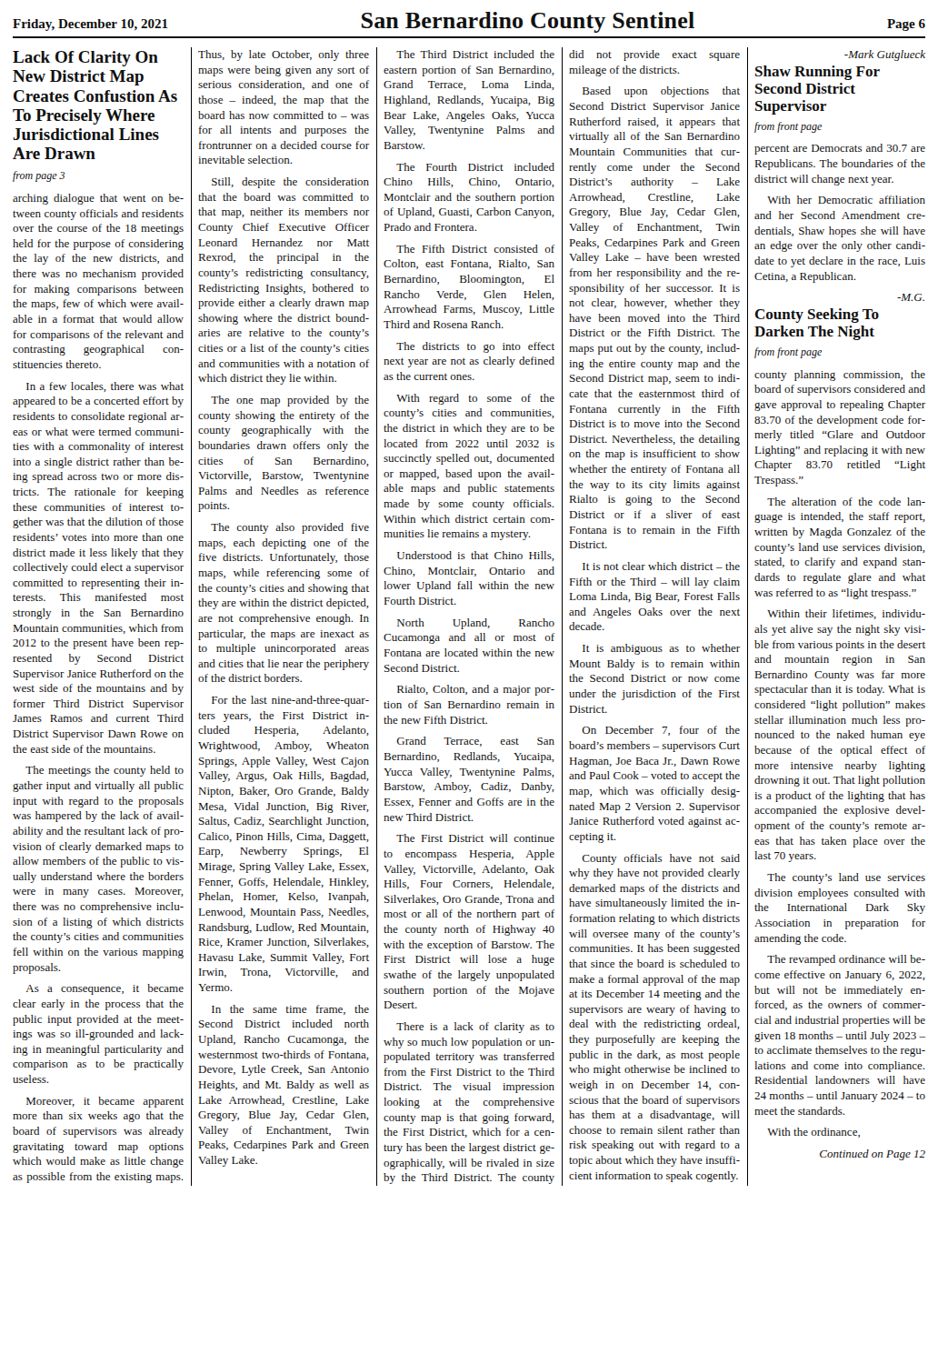Friday, December 10, 2021
San Bernardino County Sentinel
Page 6
Lack Of Clarity On New District Map Creates Confustion As To Precisely Where Jurisdictional Lines Are Drawn
from page 3
arching dialogue that went on between county officials and residents over the course of the 18 meetings held for the purpose of considering the lay of the new districts, and there was no mechanism provided for making comparisons between the maps, few of which were available in a format that would allow for comparisons of the relevant and contrasting geographical constituencies thereto.
In a few locales, there was what appeared to be a concerted effort by residents to consolidate regional areas or what were termed communities with a commonality of interest into a single district rather than being spread across two or more districts. The rationale for keeping these communities of interest together was that the dilution of those residents’ votes into more than one district made it less likely that they collectively could elect a supervisor committed to representing their interests. This manifested most strongly in the San Bernardino Mountain communities, which from 2012 to the present have been represented by Second District Supervisor Janice Rutherford on the west side of the mountains and by former Third District Supervisor James Ramos and current Third District Supervisor Dawn Rowe on the east side of the mountains.
The meetings the county held to gather input and virtually all public input with regard to the proposals was hampered by the lack of availability and the resultant lack of provision of clearly demarked maps to allow members of the public to visually understand where the borders were in many cases. Moreover, there was no comprehensive inclusion of a listing of which districts the county’s cities and communities fell within on the various mapping proposals.
As a consequence, it became clear early in the process that the public input provided at the meetings was so ill-grounded and lacking in meaningful particularity and comparison as to be practically useless.
Moreover, it became apparent more than six weeks ago that the board of supervisors was already gravitating toward map options which would make as little change as possible from the existing maps. Thus, by late October, only three maps were being given any sort of serious consideration, and one of those – indeed, the map that the board has now committed to – was for all intents and purposes the frontrunner on a decided course for inevitable selection.
Still, despite the consideration that the board was committed to that map, neither its members nor County Chief Executive Officer Leonard Hernandez nor Matt Rexrod, the principal in the county’s redistricting consultancy, Redistricting Insights, bothered to provide either a clearly drawn map showing where the district boundaries are relative to the county’s cities or a list of the county’s cities and communities with a notation of which district they lie within.
The one map provided by the county showing the entirety of the county geographically with the boundaries drawn offers only the cities of San Bernardino, Victorville, Barstow, Twentynine Palms and Needles as reference points.
The county also provided five maps, each depicting one of the five districts. Unfortunately, those maps, while referencing some of the county’s cities and showing that they are within the district depicted, are not comprehensive enough. In particular, the maps are inexact as to multiple unincorporated areas and cities that lie near the periphery of the district borders.
For the last nine-and-three-quarters years, the First District included Hesperia, Adelanto, Wrightwood, Amboy, Wheaton Springs, Apple Valley, West Cajon Valley, Argus, Oak Hills, Bagdad, Nipton, Baker, Oro Grande, Baldy Mesa, Vidal Junction, Big River, Saltus, Cadiz, Searchlight Junction, Calico, Pinon Hills, Cima, Daggett, Earp, Newberry Springs, El Mirage, Spring Valley Lake, Essex, Fenner, Goffs, Helendale, Hinkley, Phelan, Homer, Kelso, Ivanpah, Lenwood, Mountain Pass, Needles, Randsburg, Ludlow, Red Mountain, Rice, Kramer Junction, Silverlakes, Havasu Lake, Summit Valley, Fort Irwin, Trona, Victorville, and Yermo.
In the same time frame, the Second District included north Upland, Rancho Cucamonga, the westernmost two-thirds of Fontana, Devore, Lytle Creek, San Antonio Heights, and Mt. Baldy as well as Lake Arrowhead, Crestline, Lake Gregory, Blue Jay, Cedar Glen, Valley of Enchantment, Twin Peaks, Cedarpines Park and Green Valley Lake.
The Third District included the eastern portion of San Bernardino, Grand Terrace, Loma Linda, Highland, Redlands, Yucaipa, Big Bear Lake, Angeles Oaks, Yucca Valley, Twentynine Palms and Barstow.
The Fourth District included Chino Hills, Chino, Ontario, Montclair and the southern portion of Upland, Guasti, Carbon Canyon, Prado and Frontera.
The Fifth District consisted of Colton, east Fontana, Rialto, San Bernardino, Bloomington, El Rancho Verde, Glen Helen, Arrowhead Farms, Muscoy, Little Third and Rosena Ranch.
The districts to go into effect next year are not as clearly defined as the current ones.
With regard to some of the county’s cities and communities, the district in which they are to be located from 2022 until 2032 is succinctly spelled out, documented or mapped, based upon the available maps and public statements made by some county officials. Within which district certain communities lie remains a mystery.
Understood is that Chino Hills, Chino, Montclair, Ontario and lower Upland fall within the new Fourth District.
North Upland, Rancho Cucamonga and all or most of Fontana are located within the new Second District.
Rialto, Colton, and a major portion of San Bernardino remain in the new Fifth District.
Grand Terrace, east San Bernardino, Redlands, Yucaipa, Yucca Valley, Twentynine Palms, Barstow, Amboy, Cadiz, Danby, Essex, Fenner and Goffs are in the new Third District.
The First District will continue to encompass Hesperia, Apple Valley, Victorville, Adelanto, Oak Hills, Four Corners, Helendale, Silverlakes, Oro Grande, Trona and most or all of the northern part of the county north of Highway 40 with the exception of Barstow. The First District will lose a huge swathe of the largely unpopulated southern portion of the Mojave Desert.
There is a lack of clarity as to why so much low population or unpopulated territory was transferred from the First District to the Third District. The visual impression looking at the comprehensive county map is that going forward, the First District, which for a century has been the largest district geographically, will be rivaled in size by the Third District. The county did not provide exact square mileage of the districts.
Based upon objections that Second District Supervisor Janice Rutherford raised, it appears that virtually all of the San Bernardino Mountain Communities that currently come under the Second District’s authority – Lake Arrowhead, Crestline, Lake Gregory, Blue Jay, Cedar Glen, Valley of Enchantment, Twin Peaks, Cedarpines Park and Green Valley Lake – have been wrested from her responsibility and the responsibility of her successor. It is not clear, however, whether they have been moved into the Third District or the Fifth District. The maps put out by the county, including the entire county map and the Second District map, seem to indicate that the easternmost third of Fontana currently in the Fifth District is to move into the Second District. Nevertheless, the detailing on the map is insufficient to show whether the entirety of Fontana all the way to its city limits against Rialto is going to the Second District or if a sliver of east Fontana is to remain in the Fifth District.
It is not clear which district – the Fifth or the Third – will lay claim Loma Linda, Big Bear, Forest Falls and Angeles Oaks over the next decade.
It is ambiguous as to whether Mount Baldy is to remain within the Second District or now come under the jurisdiction of the First District.
On December 7, four of the board’s members – supervisors Curt Hagman, Joe Baca Jr., Dawn Rowe and Paul Cook – voted to accept the map, which was officially designated Map 2 Version 2. Supervisor Janice Rutherford voted against accepting it.
County officials have not said why they have not provided clearly demarked maps of the districts and have simultaneously limited the information relating to which districts will oversee many of the county’s communities. It has been suggested that since the board is scheduled to make a formal approval of the map at its December 14 meeting and the supervisors are weary of having to deal with the redistricting ordeal, they purposefully are keeping the public in the dark, as most people who might otherwise be inclined to weigh in on December 14, conscious that the board of supervisors has them at a disadvantage, will choose to remain silent rather than risk speaking out with regard to a topic about which they have insufficient information to speak cogently.
-Mark Gutglueck
Shaw Running For Second District Supervisor
from front page
percent are Democrats and 30.7 are Republicans. The boundaries of the district will change next year.
With her Democratic affiliation and her Second Amendment credentials, Shaw hopes she will have an edge over the only other candidate to yet declare in the race, Luis Cetina, a Republican.
-M.G.
County Seeking To Darken The Night
from front page
county planning commission, the board of supervisors considered and gave approval to repealing Chapter 83.70 of the development code formerly titled “Glare and Outdoor Lighting” and replacing it with new Chapter 83.70 retitled “Light Trespass.”
The alteration of the code language is intended, the staff report, written by Magda Gonzalez of the county’s land use services division, stated, to clarify and expand standards to regulate glare and what was referred to as “light trespass.”
Within their lifetimes, individuals yet alive say the night sky visible from various points in the desert and mountain region in San Bernardino County was far more spectacular than it is today. What is considered “light pollution” makes stellar illumination much less pronounced to the naked human eye because of the optical effect of more intensive nearby lighting drowning it out. That light pollution is a product of the lighting that has accompanied the explosive development of the county’s remote areas that has taken place over the last 70 years.
The county’s land use services division employees consulted with the International Dark Sky Association in preparation for amending the code.
The revamped ordinance will become effective on January 6, 2022, but will not be immediately enforced, as the owners of commercial and industrial properties will be given 18 months – until July 2023 – to acclimate themselves to the regulations and come into compliance. Residential landowners will have 24 months – until January 2024 – to meet the standards.
With the ordinance,
Continued on Page 12